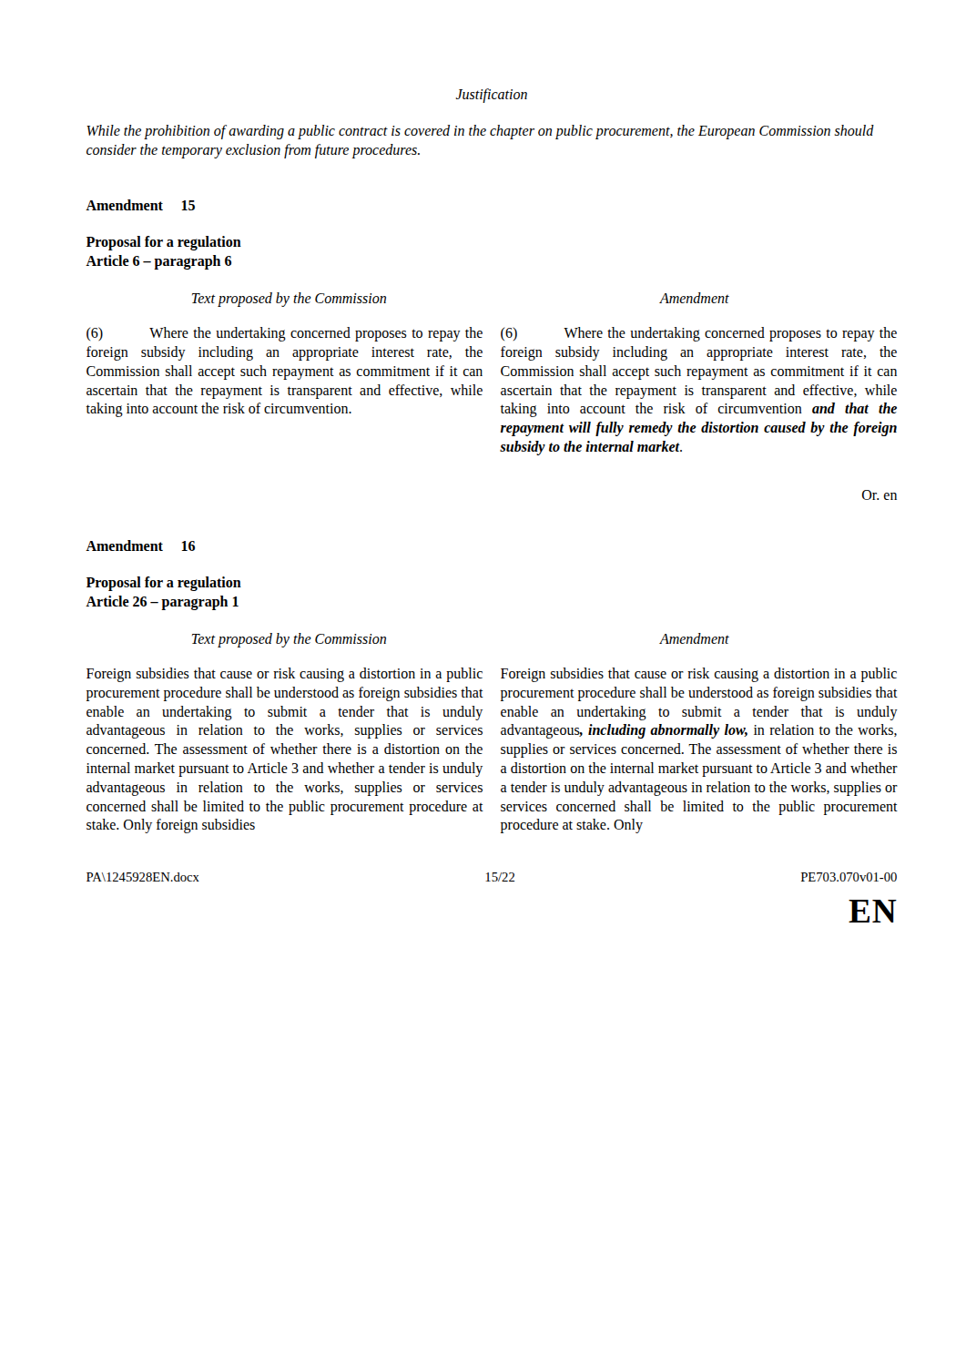Justification
While the prohibition of awarding a public contract is covered in the chapter on public procurement, the European Commission should consider the temporary exclusion from future procedures.
Amendment15
Proposal for a regulation
Article 6 – paragraph 6
| Text proposed by the Commission | Amendment |
| --- | --- |
| (6) Where the undertaking concerned proposes to repay the foreign subsidy including an appropriate interest rate, the Commission shall accept such repayment as commitment if it can ascertain that the repayment is transparent and effective, while taking into account the risk of circumvention. | (6) Where the undertaking concerned proposes to repay the foreign subsidy including an appropriate interest rate, the Commission shall accept such repayment as commitment if it can ascertain that the repayment is transparent and effective, while taking into account the risk of circumvention and that the repayment will fully remedy the distortion caused by the foreign subsidy to the internal market . |
Or. en
Amendment16
Proposal for a regulation
Article 26 – paragraph 1
| Text proposed by the Commission | Amendment |
| --- | --- |
| Foreign subsidies that cause or risk causing a distortion in a public procurement procedure shall be understood as foreign subsidies that enable an undertaking to submit a tender that is unduly advantageous in relation to the works, supplies or services concerned. The assessment of whether there is a distortion on the internal market pursuant to Article 3 and whether a tender is unduly advantageous in relation to the works, supplies or services concerned shall be limited to the public procurement procedure at stake. Only foreign subsidies | Foreign subsidies that cause or risk causing a distortion in a public procurement procedure shall be understood as foreign subsidies that enable an undertaking to submit a tender that is unduly advantageous , including abnormally low, in relation to the works, supplies or services concerned. The assessment of whether there is a distortion on the internal market pursuant to Article 3 and whether a tender is unduly advantageous in relation to the works, supplies or services concerned shall be limited to the public procurement procedure at stake. Only |
PA\1245928EN.docx
15/22
PE703.070v01-00
EN